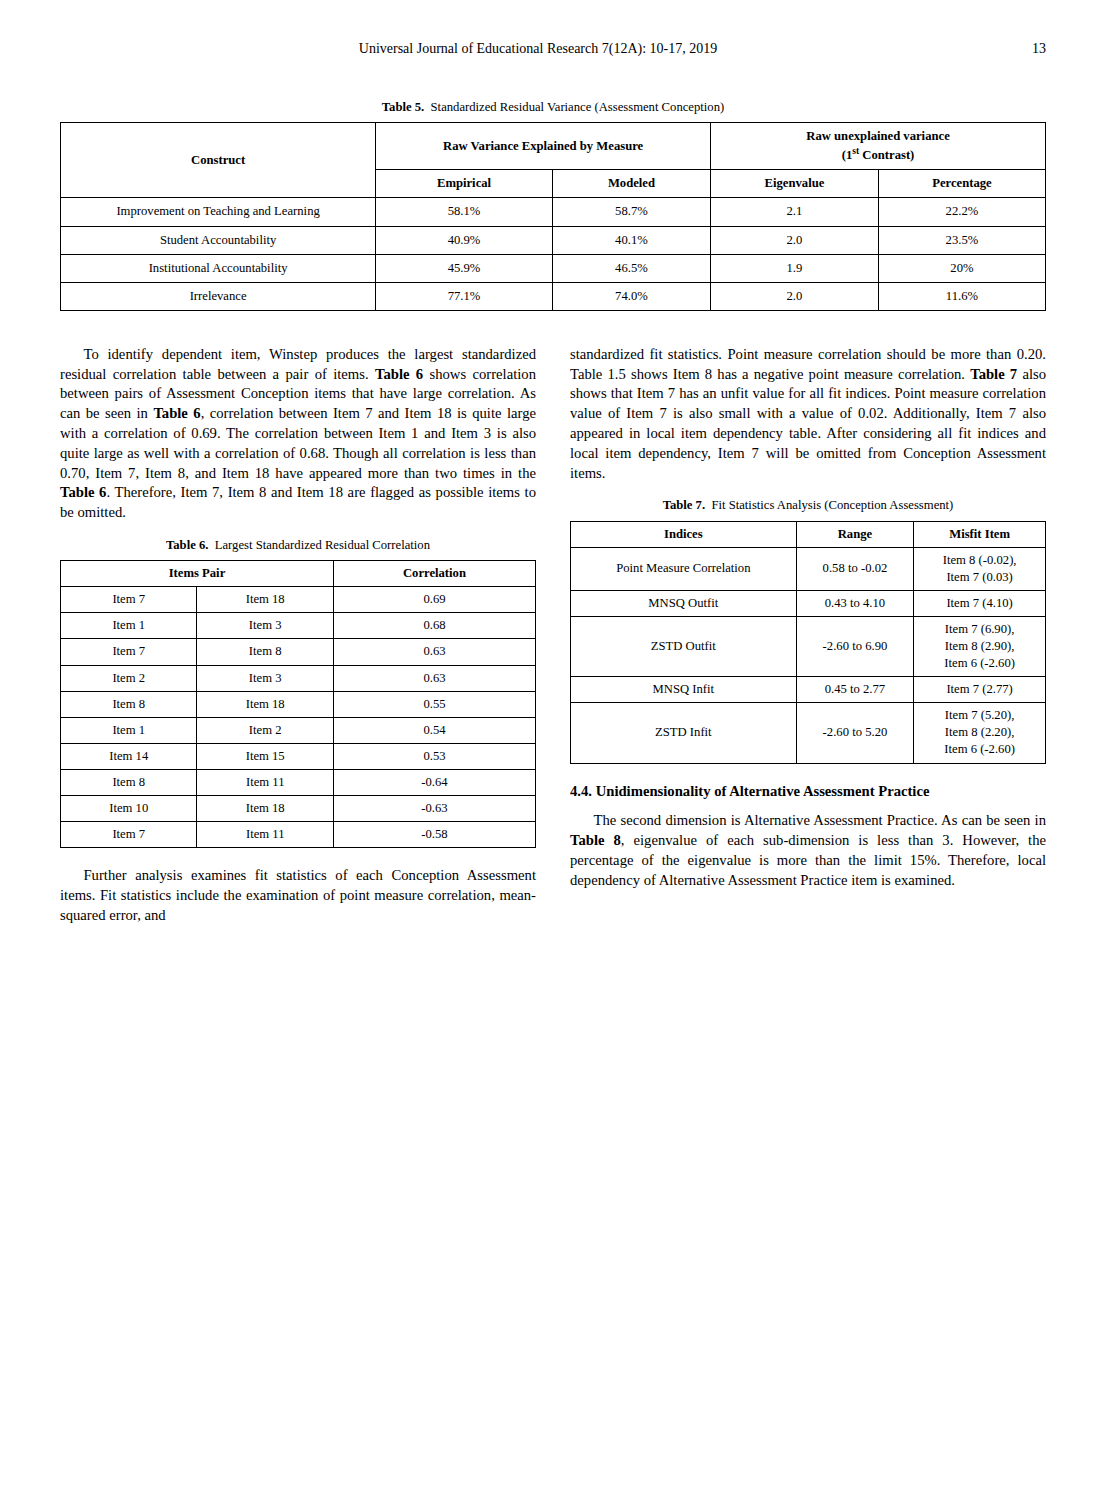Universal Journal of Educational Research 7(12A): 10-17, 2019
13
Table 5. Standardized Residual Variance (Assessment Conception)
| Construct | Raw Variance Explained by Measure | Raw unexplained variance (1 st Contrast) |
| --- | --- | --- |
| Empirical | Modeled | Eigenvalue | Percentage |
| Improvement on Teaching and Learning | 58.1% | 58.7% | 2.1 | 22.2% |
| Student Accountability | 40.9% | 40.1% | 2.0 | 23.5% |
| Institutional Accountability | 45.9% | 46.5% | 1.9 | 20% |
| Irrelevance | 77.1% | 74.0% | 2.0 | 11.6% |
To identify dependent item, Winstep produces the largest standardized residual correlation table between a pair of items. Table 6 shows correlation between pairs of Assessment Conception items that have large correlation. As can be seen in Table 6, correlation between Item 7 and Item 18 is quite large with a correlation of 0.69. The correlation between Item 1 and Item 3 is also quite large as well with a correlation of 0.68. Though all correlation is less than 0.70, Item 7, Item 8, and Item 18 have appeared more than two times in the Table 6. Therefore, Item 7, Item 8 and Item 18 are flagged as possible items to be omitted.
Table 6. Largest Standardized Residual Correlation
| Items Pair | Correlation |
| --- | --- |
| Item 7 | Item 18 | 0.69 |
| Item 1 | Item 3 | 0.68 |
| Item 7 | Item 8 | 0.63 |
| Item 2 | Item 3 | 0.63 |
| Item 8 | Item 18 | 0.55 |
| Item 1 | Item 2 | 0.54 |
| Item 14 | Item 15 | 0.53 |
| Item 8 | Item 11 | -0.64 |
| Item 10 | Item 18 | -0.63 |
| Item 7 | Item 11 | -0.58 |
Further analysis examines fit statistics of each Conception Assessment items. Fit statistics include the examination of point measure correlation, mean-squared error, and
standardized fit statistics. Point measure correlation should be more than 0.20. Table 1.5 shows Item 8 has a negative point measure correlation. Table 7 also shows that Item 7 has an unfit value for all fit indices. Point measure correlation value of Item 7 is also small with a value of 0.02. Additionally, Item 7 also appeared in local item dependency table. After considering all fit indices and local item dependency, Item 7 will be omitted from Conception Assessment items.
Table 7. Fit Statistics Analysis (Conception Assessment)
| Indices | Range | Misfit Item |
| --- | --- | --- |
| Point Measure Correlation | 0.58 to -0.02 | Item 8 (-0.02), Item 7 (0.03) |
| MNSQ Outfit | 0.43 to 4.10 | Item 7 (4.10) |
| ZSTD Outfit | -2.60 to 6.90 | Item 7 (6.90), Item 8 (2.90), Item 6 (-2.60) |
| MNSQ Infit | 0.45 to 2.77 | Item 7 (2.77) |
| ZSTD Infit | -2.60 to 5.20 | Item 7 (5.20), Item 8 (2.20), Item 6 (-2.60) |
4.4. Unidimensionality of Alternative Assessment Practice
The second dimension is Alternative Assessment Practice. As can be seen in Table 8, eigenvalue of each sub-dimension is less than 3. However, the percentage of the eigenvalue is more than the limit 15%. Therefore, local dependency of Alternative Assessment Practice item is examined.